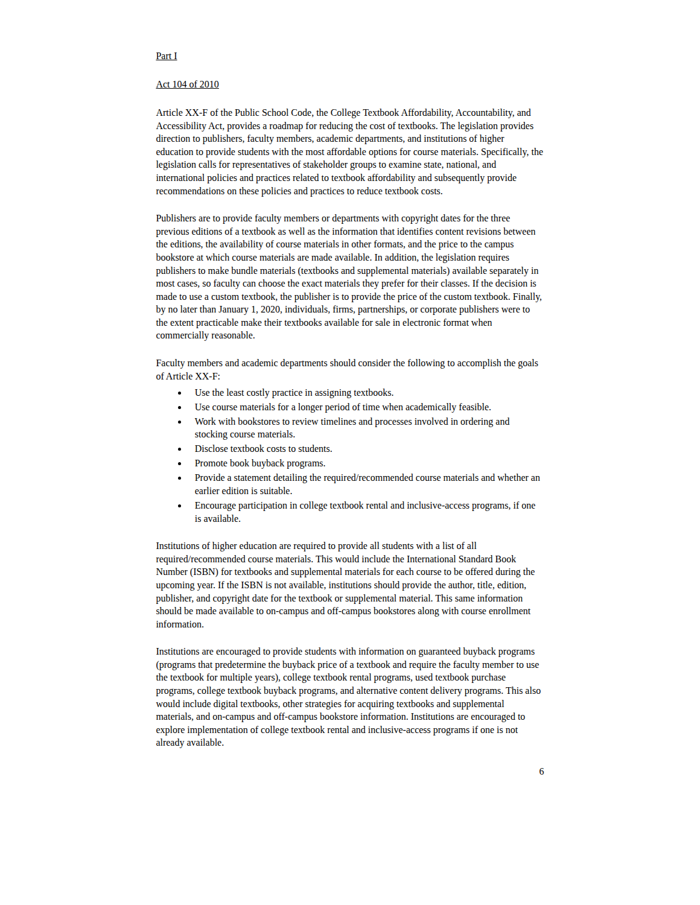Part I
Act 104 of 2010
Article XX-F of the Public School Code, the College Textbook Affordability, Accountability, and Accessibility Act, provides a roadmap for reducing the cost of textbooks. The legislation provides direction to publishers, faculty members, academic departments, and institutions of higher education to provide students with the most affordable options for course materials. Specifically, the legislation calls for representatives of stakeholder groups to examine state, national, and international policies and practices related to textbook affordability and subsequently provide recommendations on these policies and practices to reduce textbook costs.
Publishers are to provide faculty members or departments with copyright dates for the three previous editions of a textbook as well as the information that identifies content revisions between the editions, the availability of course materials in other formats, and the price to the campus bookstore at which course materials are made available. In addition, the legislation requires publishers to make bundle materials (textbooks and supplemental materials) available separately in most cases, so faculty can choose the exact materials they prefer for their classes. If the decision is made to use a custom textbook, the publisher is to provide the price of the custom textbook. Finally, by no later than January 1, 2020, individuals, firms, partnerships, or corporate publishers were to the extent practicable make their textbooks available for sale in electronic format when commercially reasonable.
Faculty members and academic departments should consider the following to accomplish the goals of Article XX-F:
Use the least costly practice in assigning textbooks.
Use course materials for a longer period of time when academically feasible.
Work with bookstores to review timelines and processes involved in ordering and stocking course materials.
Disclose textbook costs to students.
Promote book buyback programs.
Provide a statement detailing the required/recommended course materials and whether an earlier edition is suitable.
Encourage participation in college textbook rental and inclusive-access programs, if one is available.
Institutions of higher education are required to provide all students with a list of all required/recommended course materials. This would include the International Standard Book Number (ISBN) for textbooks and supplemental materials for each course to be offered during the upcoming year. If the ISBN is not available, institutions should provide the author, title, edition, publisher, and copyright date for the textbook or supplemental material. This same information should be made available to on-campus and off-campus bookstores along with course enrollment information.
Institutions are encouraged to provide students with information on guaranteed buyback programs (programs that predetermine the buyback price of a textbook and require the faculty member to use the textbook for multiple years), college textbook rental programs, used textbook purchase programs, college textbook buyback programs, and alternative content delivery programs. This also would include digital textbooks, other strategies for acquiring textbooks and supplemental materials, and on-campus and off-campus bookstore information. Institutions are encouraged to explore implementation of college textbook rental and inclusive-access programs if one is not already available.
6